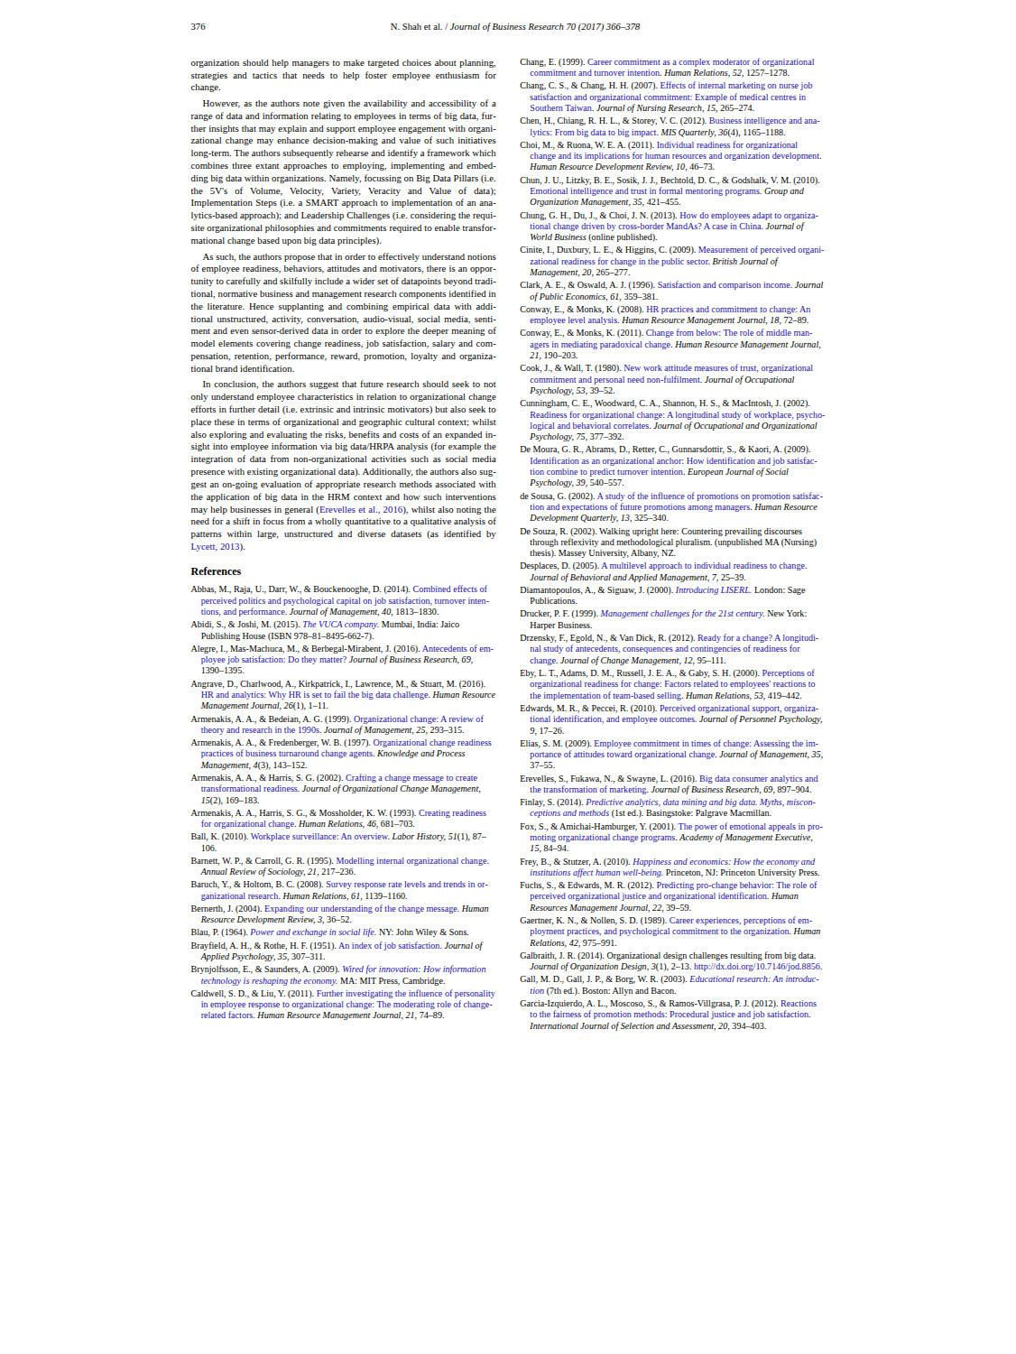376 N. Shah et al. / Journal of Business Research 70 (2017) 366–378
organization should help managers to make targeted choices about planning, strategies and tactics that needs to help foster employee enthusiasm for change.
However, as the authors note given the availability and accessibility of a range of data and information relating to employees in terms of big data, further insights that may explain and support employee engagement with organizational change may enhance decision-making and value of such initiatives long-term. The authors subsequently rehearse and identify a framework which combines three extant approaches to employing, implementing and embedding big data within organizations. Namely, focussing on Big Data Pillars (i.e. the 5V's of Volume, Velocity, Variety, Veracity and Value of data); Implementation Steps (i.e. a SMART approach to implementation of an analytics-based approach); and Leadership Challenges (i.e. considering the requisite organizational philosophies and commitments required to enable transformational change based upon big data principles).
As such, the authors propose that in order to effectively understand notions of employee readiness, behaviors, attitudes and motivators, there is an opportunity to carefully and skilfully include a wider set of datapoints beyond traditional, normative business and management research components identified in the literature. Hence supplanting and combining empirical data with additional unstructured, activity, conversation, audio-visual, social media, sentiment and even sensor-derived data in order to explore the deeper meaning of model elements covering change readiness, job satisfaction, salary and compensation, retention, performance, reward, promotion, loyalty and organizational brand identification.
In conclusion, the authors suggest that future research should seek to not only understand employee characteristics in relation to organizational change efforts in further detail (i.e. extrinsic and intrinsic motivators) but also seek to place these in terms of organizational and geographic cultural context; whilst also exploring and evaluating the risks, benefits and costs of an expanded insight into employee information via big data/HRPA analysis (for example the integration of data from non-organizational activities such as social media presence with existing organizational data). Additionally, the authors also suggest an on-going evaluation of appropriate research methods associated with the application of big data in the HRM context and how such interventions may help businesses in general (Erevelles et al., 2016), whilst also noting the need for a shift in focus from a wholly quantitative to a qualitative analysis of patterns within large, unstructured and diverse datasets (as identified by Lycett, 2013).
References
Abbas, M., Raja, U., Darr, W., & Bouckenooghe, D. (2014). Combined effects of perceived politics and psychological capital on job satisfaction, turnover intentions, and performance. Journal of Management, 40, 1813–1830.
Abidi, S., & Joshi, M. (2015). The VUCA company. Mumbai, India: Jaico Publishing House (ISBN 978–81–8495-662-7).
Alegre, I., Mas-Machuca, M., & Berbegal-Mirabent, J. (2016). Antecedents of employee job satisfaction: Do they matter? Journal of Business Research, 69, 1390–1395.
Angrave, D., Charlwood, A., Kirkpatrick, I., Lawrence, M., & Stuart, M. (2016). HR and analytics: Why HR is set to fail the big data challenge. Human Resource Management Journal, 26(1), 1–11.
Armenakis, A. A., & Bedeian, A. G. (1999). Organizational change: A review of theory and research in the 1990s. Journal of Management, 25, 293–315.
Armenakis, A. A., & Fredenberger, W. B. (1997). Organizational change readiness practices of business turnaround change agents. Knowledge and Process Management, 4(3), 143–152.
Armenakis, A. A., & Harris, S. G. (2002). Crafting a change message to create transformational readiness. Journal of Organizational Change Management, 15(2), 169–183.
Armenakis, A. A., Harris, S. G., & Mossholder, K. W. (1993). Creating readiness for organizational change. Human Relations, 46, 681–703.
Ball, K. (2010). Workplace surveillance: An overview. Labor History, 51(1), 87–106.
Barnett, W. P., & Carroll, G. R. (1995). Modelling internal organizational change. Annual Review of Sociology, 21, 217–236.
Baruch, Y., & Holtom, B. C. (2008). Survey response rate levels and trends in organizational research. Human Relations, 61, 1139–1160.
Bernerth, J. (2004). Expanding our understanding of the change message. Human Resource Development Review, 3, 36–52.
Blau, P. (1964). Power and exchange in social life. NY: John Wiley & Sons.
Brayfield, A. H., & Rothe, H. F. (1951). An index of job satisfaction. Journal of Applied Psychology, 35, 307–311.
Brynjolfsson, E., & Saunders, A. (2009). Wired for innovation: How information technology is reshaping the economy. MA: MIT Press, Cambridge.
Caldwell, S. D., & Liu, Y. (2011). Further investigating the influence of personality in employee response to organizational change: The moderating role of change-related factors. Human Resource Management Journal, 21, 74–89.
Chang, E. (1999). Career commitment as a complex moderator of organizational commitment and turnover intention. Human Relations, 52, 1257–1278.
Chang, C. S., & Chang, H. H. (2007). Effects of internal marketing on nurse job satisfaction and organizational commitment: Example of medical centres in Southern Taiwan. Journal of Nursing Research, 15, 265–274.
Chen, H., Chiang, R. H. L., & Storey, V. C. (2012). Business intelligence and analytics: From big data to big impact. MIS Quarterly, 36(4), 1165–1188.
Choi, M., & Ruona, W. E. A. (2011). Individual readiness for organizational change and its implications for human resources and organization development. Human Resource Development Review, 10, 46–73.
Chun, J. U., Litzky, B. E., Sosik, J. J., Bechtold, D. C., & Godshalk, V. M. (2010). Emotional intelligence and trust in formal mentoring programs. Group and Organization Management, 35, 421–455.
Chung, G. H., Du, J., & Choi, J. N. (2013). How do employees adapt to organizational change driven by cross-border MandAs? A case in China. Journal of World Business (online published).
Cinite, I., Duxbury, L. E., & Higgins, C. (2009). Measurement of perceived organizational readiness for change in the public sector. British Journal of Management, 20, 265–277.
Clark, A. E., & Oswald, A. J. (1996). Satisfaction and comparison income. Journal of Public Economics, 61, 359–381.
Conway, E., & Monks, K. (2008). HR practices and commitment to change: An employee level analysis. Human Resource Management Journal, 18, 72–89.
Conway, E., & Monks, K. (2011). Change from below: The role of middle managers in mediating paradoxical change. Human Resource Management Journal, 21, 190–203.
Cook, J., & Wall, T. (1980). New work attitude measures of trust, organizational commitment and personal need non-fulfilment. Journal of Occupational Psychology, 53, 39–52.
Cunningham, C. E., Woodward, C. A., Shannon, H. S., & MacIntosh, J. (2002). Readiness for organizational change: A longitudinal study of workplace, psychological and behavioral correlates. Journal of Occupational and Organizational Psychology, 75, 377–392.
De Moura, G. R., Abrams, D., Retter, C., Gunnarsdottir, S., & Kaori, A. (2009). Identification as an organizational anchor: How identification and job satisfaction combine to predict turnover intention. European Journal of Social Psychology, 39, 540–557.
de Sousa, G. (2002). A study of the influence of promotions on promotion satisfaction and expectations of future promotions among managers. Human Resource Development Quarterly, 13, 325–340.
De Souza, R. (2002). Walking upright here: Countering prevailing discourses through reflexivity and methodological pluralism. (unpublished MA (Nursing) thesis). Massey University, Albany, NZ.
Desplaces, D. (2005). A multilevel approach to individual readiness to change. Journal of Behavioral and Applied Management, 7, 25–39.
Diamantopoulos, A., & Siguaw, J. (2000). Introducing LISERL. London: Sage Publications.
Drucker, P. F. (1999). Management challenges for the 21st century. New York: Harper Business.
Drzensky, F., Egold, N., & Van Dick, R. (2012). Ready for a change? A longitudinal study of antecedents, consequences and contingencies of readiness for change. Journal of Change Management, 12, 95–111.
Eby, L. T., Adams, D. M., Russell, J. E. A., & Gaby, S. H. (2000). Perceptions of organizational readiness for change: Factors related to employees' reactions to the implementation of team-based selling. Human Relations, 53, 419–442.
Edwards, M. R., & Peccei, R. (2010). Perceived organizational support, organizational identification, and employee outcomes. Journal of Personnel Psychology, 9, 17–26.
Elias, S. M. (2009). Employee commitment in times of change: Assessing the importance of attitudes toward organizational change. Journal of Management, 35, 37–55.
Erevelles, S., Fukawa, N., & Swayne, L. (2016). Big data consumer analytics and the transformation of marketing. Journal of Business Research, 69, 897–904.
Finlay, S. (2014). Predictive analytics, data mining and big data. Myths, misconceptions and methods (1st ed.). Basingstoke: Palgrave Macmillan.
Fox, S., & Amichai-Hamburger, Y. (2001). The power of emotional appeals in promoting organizational change programs. Academy of Management Executive, 15, 84–94.
Frey, B., & Stutzer, A. (2010). Happiness and economics: How the economy and institutions affect human well-being. Princeton, NJ: Princeton University Press.
Fuchs, S., & Edwards, M. R. (2012). Predicting pro-change behavior: The role of perceived organizational justice and organizational identification. Human Resources Management Journal, 22, 39–59.
Gaertner, K. N., & Nollen, S. D. (1989). Career experiences, perceptions of employment practices, and psychological commitment to the organization. Human Relations, 42, 975–991.
Galbraith, J. R. (2014). Organizational design challenges resulting from big data. Journal of Organization Design, 3(1), 2–13. http://dx.doi.org/10.7146/jod.8856.
Gall, M. D., Gall, J. P., & Borg, W. R. (2003). Educational research: An introduction (7th ed.). Boston: Allyn and Bacon.
Garcia-Izquierdo, A. L., Moscoso, S., & Ramos-Villgrasa, P. J. (2012). Reactions to the fairness of promotion methods: Procedural justice and job satisfaction. International Journal of Selection and Assessment, 20, 394–403.